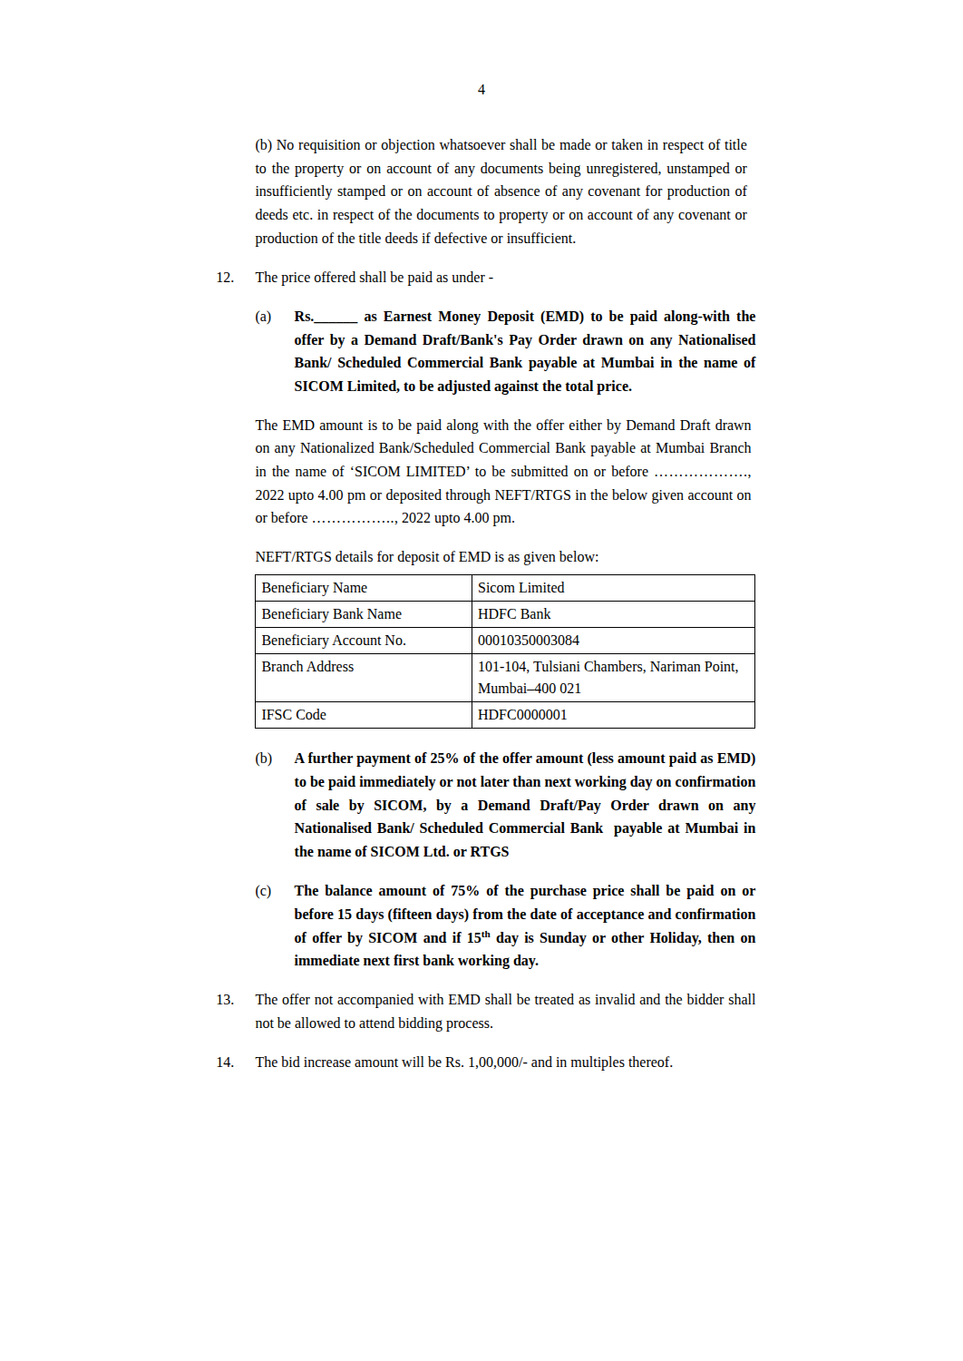4
(b) No requisition or objection whatsoever shall be made or taken in respect of title to the property or on account of any documents being unregistered, unstamped or insufficiently stamped or on account of absence of any covenant for production of deeds etc. in respect of the documents to property or on account of any covenant or production of the title deeds if defective or insufficient.
The price offered shall be paid as under -
(a) Rs.______ as Earnest Money Deposit (EMD) to be paid along-with the offer by a Demand Draft/Bank's Pay Order drawn on any Nationalised Bank/ Scheduled Commercial Bank payable at Mumbai in the name of SICOM Limited, to be adjusted against the total price.
The EMD amount is to be paid along with the offer either by Demand Draft drawn on any Nationalized Bank/Scheduled Commercial Bank payable at Mumbai Branch in the name of ‘SICOM LIMITED’ to be submitted on or before ………………., 2022 upto 4.00 pm or deposited through NEFT/RTGS in the below given account on or before …………….., 2022 upto 4.00 pm.
NEFT/RTGS details for deposit of EMD is as given below:
| Beneficiary Name | Sicom Limited |
| Beneficiary Bank Name | HDFC Bank |
| Beneficiary Account No. | 00010350003084 |
| Branch Address | 101-104, Tulsiani Chambers, Nariman Point, Mumbai–400 021 |
| IFSC Code | HDFC0000001 |
(b) A further payment of 25% of the offer amount (less amount paid as EMD) to be paid immediately or not later than next working day on confirmation of sale by SICOM, by a Demand Draft/Pay Order drawn on any Nationalised Bank/ Scheduled Commercial Bank payable at Mumbai in the name of SICOM Ltd. or RTGS
(c) The balance amount of 75% of the purchase price shall be paid on or before 15 days (fifteen days) from the date of acceptance and confirmation of offer by SICOM and if 15th day is Sunday or other Holiday, then on immediate next first bank working day.
The offer not accompanied with EMD shall be treated as invalid and the bidder shall not be allowed to attend bidding process.
The bid increase amount will be Rs. 1,00,000/- and in multiples thereof.